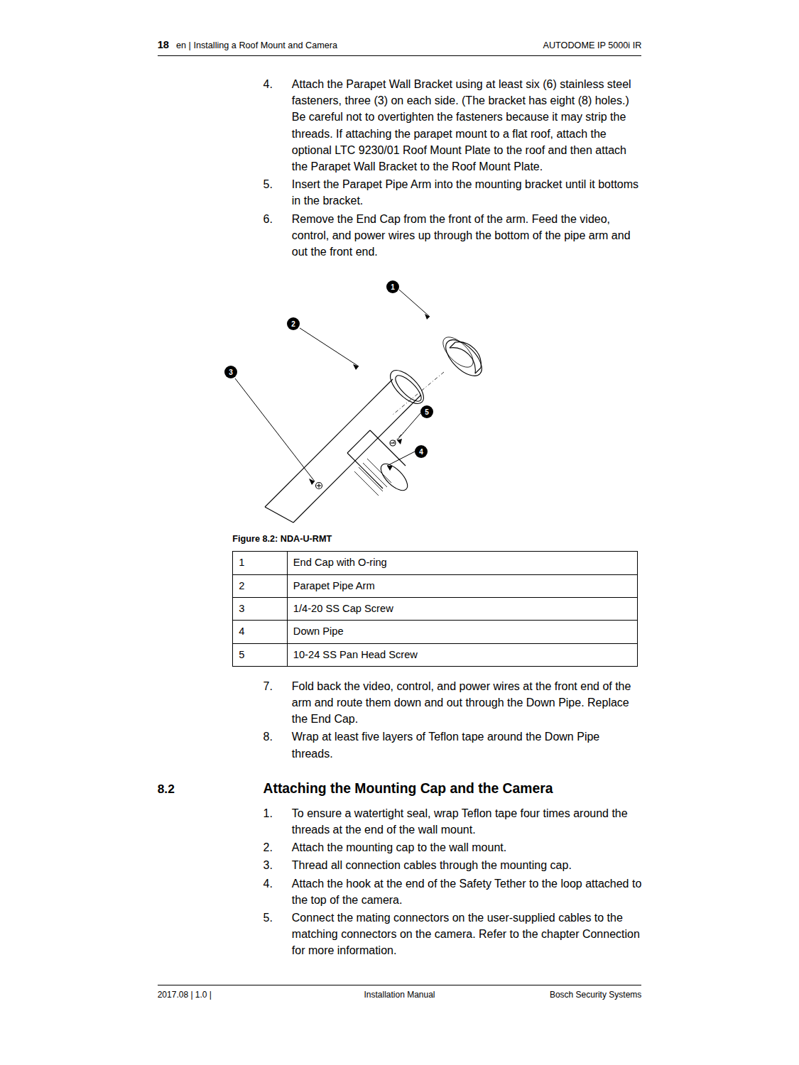18 en | Installing a Roof Mount and Camera AUTODOME IP 5000i IR
4. Attach the Parapet Wall Bracket using at least six (6) stainless steel fasteners, three (3) on each side. (The bracket has eight (8) holes.) Be careful not to overtighten the fasteners because it may strip the threads. If attaching the parapet mount to a flat roof, attach the optional LTC 9230/01 Roof Mount Plate to the roof and then attach the Parapet Wall Bracket to the Roof Mount Plate.
5. Insert the Parapet Pipe Arm into the mounting bracket until it bottoms in the bracket.
6. Remove the End Cap from the front of the arm. Feed the video, control, and power wires up through the bottom of the pipe arm and out the front end.
1 2 3 4 5
Figure 8.2: NDA-U-RMT
| 1 | End Cap with O-ring |
| 2 | Parapet Pipe Arm |
| 3 | 1/4-20 SS Cap Screw |
| 4 | Down Pipe |
| 5 | 10-24 SS Pan Head Screw |
7. Fold back the video, control, and power wires at the front end of the arm and route them down and out through the Down Pipe. Replace the End Cap.
8. Wrap at least five layers of Teflon tape around the Down Pipe threads.
8.2
Attaching the Mounting Cap and the Camera
1. To ensure a watertight seal, wrap Teflon tape four times around the threads at the end of the wall mount.
2. Attach the mounting cap to the wall mount.
3. Thread all connection cables through the mounting cap.
4. Attach the hook at the end of the Safety Tether to the loop attached to the top of the camera.
5. Connect the mating connectors on the user-supplied cables to the matching connectors on the camera. Refer to the chapter Connection for more information.
2017.08 | 1.0 | Installation Manual Bosch Security Systems